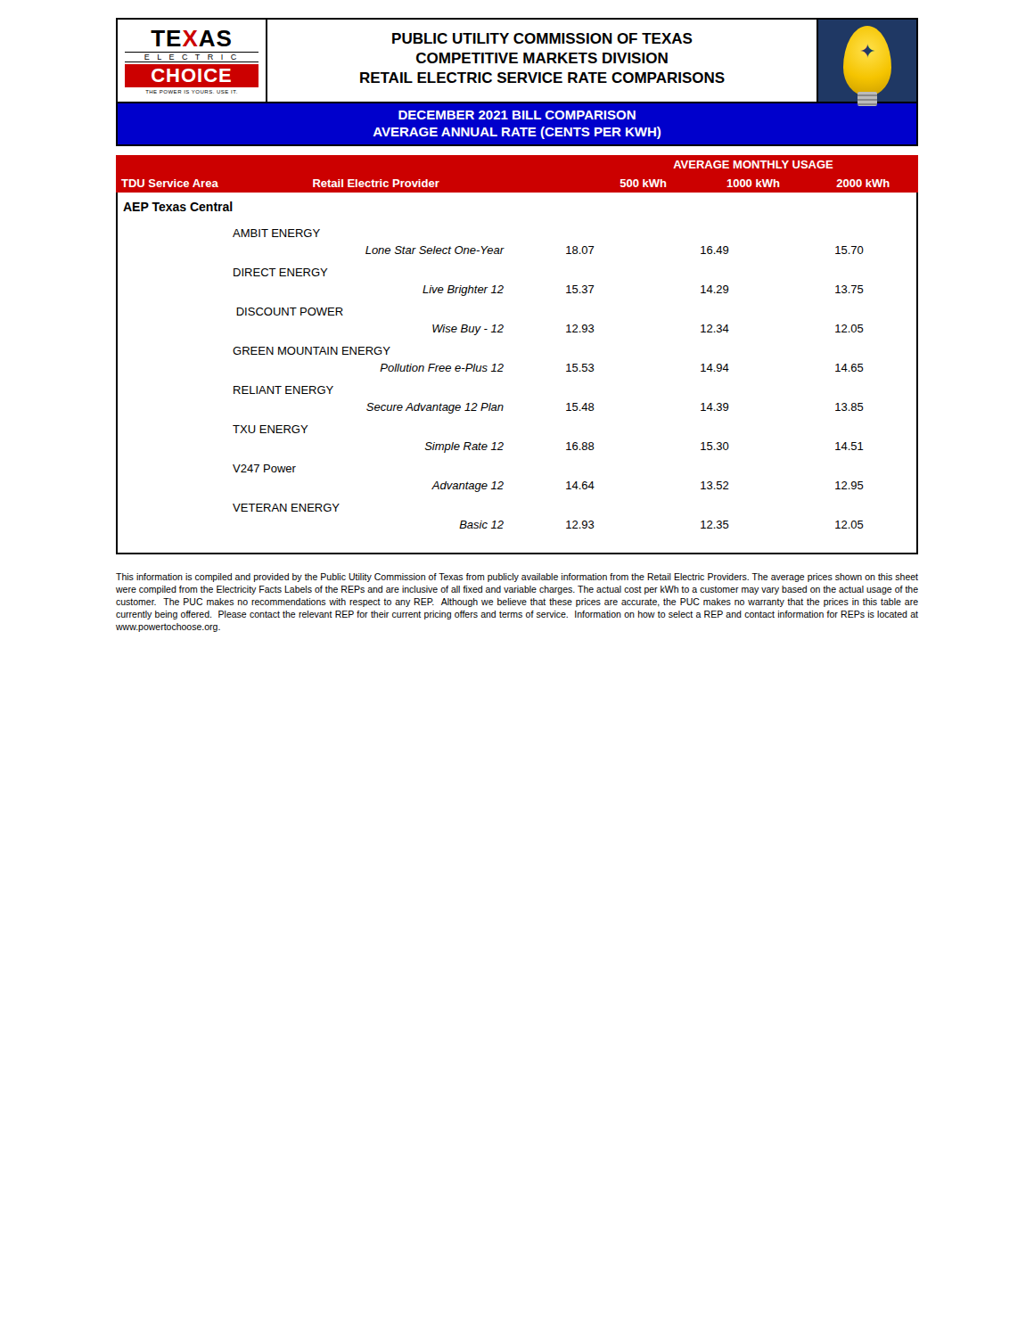TEXAS
E L E C T R I C
CHOICE
THE POWER IS YOURS. USE IT.
PUBLIC UTILITY COMMISSION OF TEXAS
COMPETITIVE MARKETS DIVISION
RETAIL ELECTRIC SERVICE RATE COMPARISONS
✦
DECEMBER 2021 BILL COMPARISON
AVERAGE ANNUAL RATE (CENTS PER KWH)
| TDU Service Area | Retail Electric Provider | AVERAGE MONTHLY USAGE |
| 500 kWh | 1000 kWh | 2000 kWh |
| AEP Texas Central |
| | AMBIT ENERGY | | | |
| | Lone Star Select One-Year | 18.07 | 16.49 | 15.70 |
| | DIRECT ENERGY | | | |
| | Live Brighter 12 | 15.37 | 14.29 | 13.75 |
| | DISCOUNT POWER | | | |
| | Wise Buy - 12 | 12.93 | 12.34 | 12.05 |
| | GREEN MOUNTAIN ENERGY | | | |
| | Pollution Free e-Plus 12 | 15.53 | 14.94 | 14.65 |
| | RELIANT ENERGY | | | |
| | Secure Advantage 12 Plan | 15.48 | 14.39 | 13.85 |
| | TXU ENERGY | | | |
| | Simple Rate 12 | 16.88 | 15.30 | 14.51 |
| | V247 Power | | | |
| | Advantage 12 | 14.64 | 13.52 | 12.95 |
| | VETERAN ENERGY | | | |
| | Basic 12 | 12.93 | 12.35 | 12.05 |
This information is compiled and provided by the Public Utility Commission of Texas from publicly available information from the Retail Electric Providers. The average prices shown on this sheet were compiled from the Electricity Facts Labels of the REPs and are inclusive of all fixed and variable charges. The actual cost per kWh to a customer may vary based on the actual usage of the customer. The PUC makes no recommendations with respect to any REP. Although we believe that these prices are accurate, the PUC makes no warranty that the prices in this table are currently being offered. Please contact the relevant REP for their current pricing offers and terms of service. Information on how to select a REP and contact information for REPs is located at www.powertochoose.org.